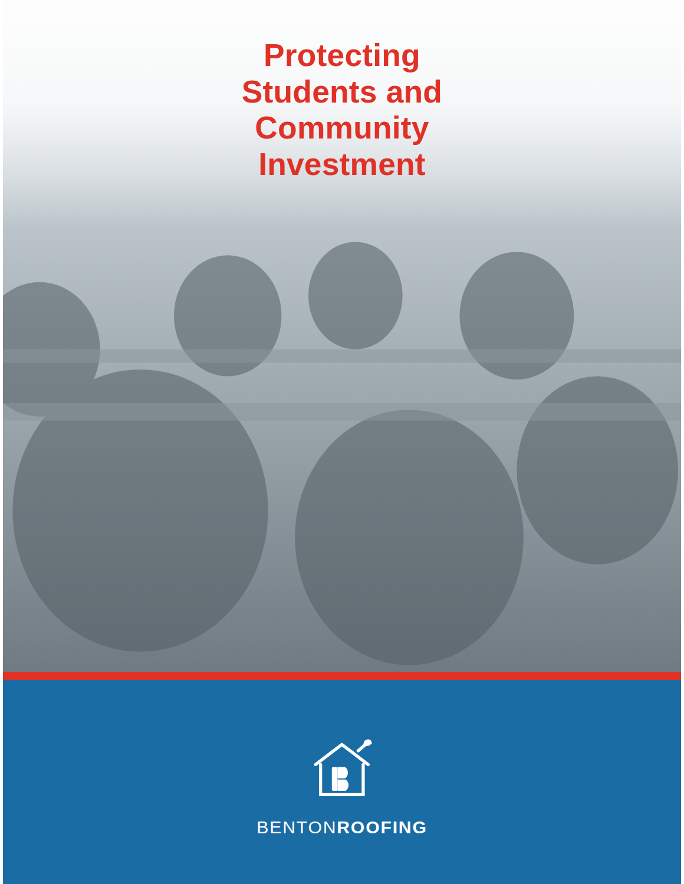Protecting Students and Community Investment
BentonRoofing